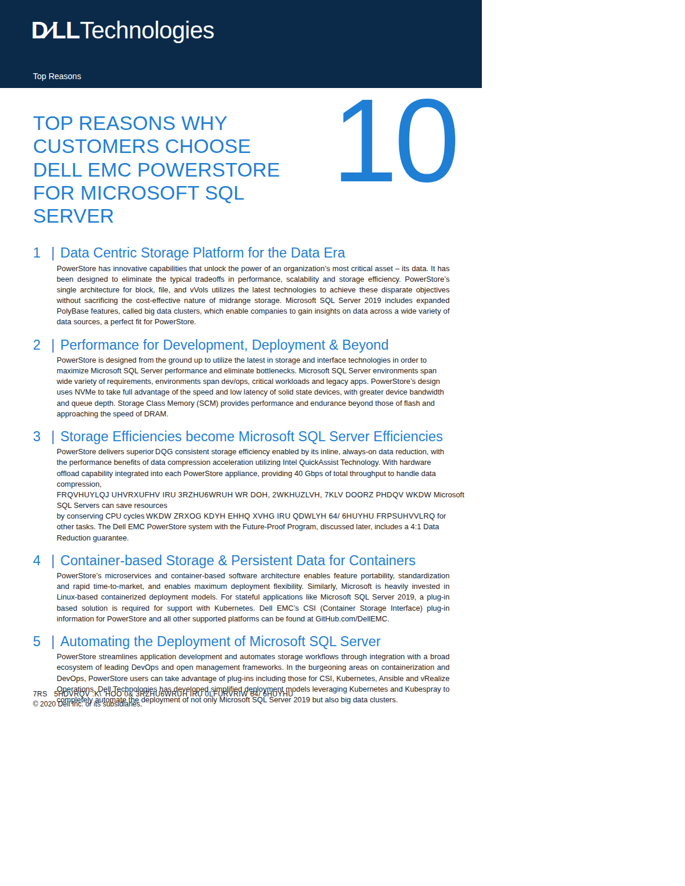D∕LL Technologies
Top Reasons
10
TOP REASONS WHY CUSTOMERS CHOOSE DELL EMC POWERSTORE FOR MICROSOFT SQL SERVER
1|Data Centric Storage Platform for the Data Era
PowerStore has innovative capabilities that unlock the power of an organization’s most critical asset – its data. It has been designed to eliminate the typical tradeoffs in performance, scalability and storage efficiency. PowerStore’s single architecture for block, file, and vVols utilizes the latest technologies to achieve these disparate objectives without sacrificing the cost-effective nature of midrange storage. Microsoft SQL Server 2019 includes expanded PolyBase features, called big data clusters, which enable companies to gain insights on data across a wide variety of data sources, a perfect fit for PowerStore.
2|Performance for Development, Deployment & Beyond
PowerStore is designed from the ground up to utilize the latest in storage and interface technologies in order to maximize Microsoft SQL Server performance and eliminate bottlenecks. Microsoft SQL Server environments span wide variety of requirements, environments span dev/ops, critical workloads and legacy apps. PowerStore’s design uses NVMe to take full advantage of the speed and low latency of solid state devices, with greater device bandwidth and queue depth. Storage Class Memory (SCM) provides performance and endurance beyond those of flash and approaching the speed of DRAM.
3|Storage Efficiencies become Microsoft SQL Server Efficiencies
PowerStore delivers superior DQG consistent storage efficiency enabled by its inline, always-on data reduction, with the performance benefits of data compression acceleration utilizing Intel QuickAssist Technology. With hardware offload capability integrated into each PowerStore appliance, providing 40 Gbps of total throughput to handle data compression, 
FRQVHUYLQJ UHVRXUFHV IRU 3RZHU6WRUH WR DOH, 2WKHUZLVH, 7KLV DOORZ PHDQV WKDW Microsoft SQL Servers can save resources 
by conserving CPU cycles WKDW ZRXOG KDYH EHHQ XVHG IRU QDWLYH 64/ 6HUYHU FRPSUHVVLRQ for other tasks. The Dell EMC PowerStore system with the Future-Proof Program, discussed later, includes a 4:1 Data Reduction guarantee.
4|Container-based Storage & Persistent Data for Containers
PowerStore’s microservices and container-based software architecture enables feature portability, standardization and rapid time-to-market, and enables maximum deployment flexibility. Similarly, Microsoft is heavily invested in Linux-based containerized deployment models. For stateful applications like Microsoft SQL Server 2019, a plug-in based solution is required for support with Kubernetes. Dell EMC’s CSI (Container Storage Interface) plug-in information for PowerStore and all other supported platforms can be found at GitHub.com/DellEMC.
5|Automating the Deployment of Microsoft SQL Server
PowerStore streamlines application development and automates storage workflows through integration with a broad ecosystem of leading DevOps and open management frameworks. In the burgeoning areas on containerization and DevOps, PowerStore users can take advantage of plug-ins including those for CSI, Kubernetes, Ansible and vRealize Operations. Dell Technologies has developed simplified deployment models leveraging Kubernetes and Kubespray to completely automate the deployment of not only Microsoft SQL Server 2019 but also big data clusters.
7RS 5HDVRQV :K\ 'HOO 0& 3RZHU6WRUH IRU 0LFURVRIW 64/ 6HUYHU
© 2020 Dell Inc. or its subsidiaries.